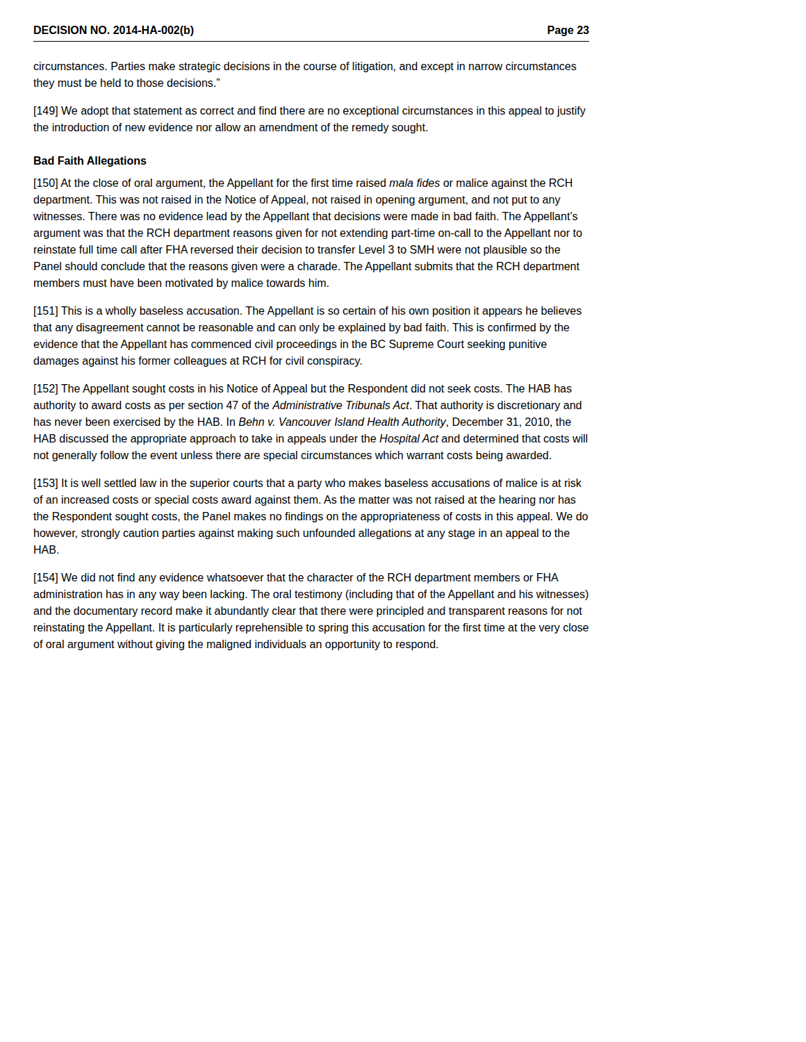DECISION NO. 2014-HA-002(b) Page 23
circumstances. Parties make strategic decisions in the course of litigation, and except in narrow circumstances they must be held to those decisions.”
[149] We adopt that statement as correct and find there are no exceptional circumstances in this appeal to justify the introduction of new evidence nor allow an amendment of the remedy sought.
Bad Faith Allegations
[150] At the close of oral argument, the Appellant for the first time raised mala fides or malice against the RCH department. This was not raised in the Notice of Appeal, not raised in opening argument, and not put to any witnesses. There was no evidence lead by the Appellant that decisions were made in bad faith. The Appellant’s argument was that the RCH department reasons given for not extending part-time on-call to the Appellant nor to reinstate full time call after FHA reversed their decision to transfer Level 3 to SMH were not plausible so the Panel should conclude that the reasons given were a charade. The Appellant submits that the RCH department members must have been motivated by malice towards him.
[151] This is a wholly baseless accusation. The Appellant is so certain of his own position it appears he believes that any disagreement cannot be reasonable and can only be explained by bad faith. This is confirmed by the evidence that the Appellant has commenced civil proceedings in the BC Supreme Court seeking punitive damages against his former colleagues at RCH for civil conspiracy.
[152] The Appellant sought costs in his Notice of Appeal but the Respondent did not seek costs. The HAB has authority to award costs as per section 47 of the Administrative Tribunals Act. That authority is discretionary and has never been exercised by the HAB. In Behn v. Vancouver Island Health Authority, December 31, 2010, the HAB discussed the appropriate approach to take in appeals under the Hospital Act and determined that costs will not generally follow the event unless there are special circumstances which warrant costs being awarded.
[153] It is well settled law in the superior courts that a party who makes baseless accusations of malice is at risk of an increased costs or special costs award against them. As the matter was not raised at the hearing nor has the Respondent sought costs, the Panel makes no findings on the appropriateness of costs in this appeal. We do however, strongly caution parties against making such unfounded allegations at any stage in an appeal to the HAB.
[154] We did not find any evidence whatsoever that the character of the RCH department members or FHA administration has in any way been lacking. The oral testimony (including that of the Appellant and his witnesses) and the documentary record make it abundantly clear that there were principled and transparent reasons for not reinstating the Appellant. It is particularly reprehensible to spring this accusation for the first time at the very close of oral argument without giving the maligned individuals an opportunity to respond.